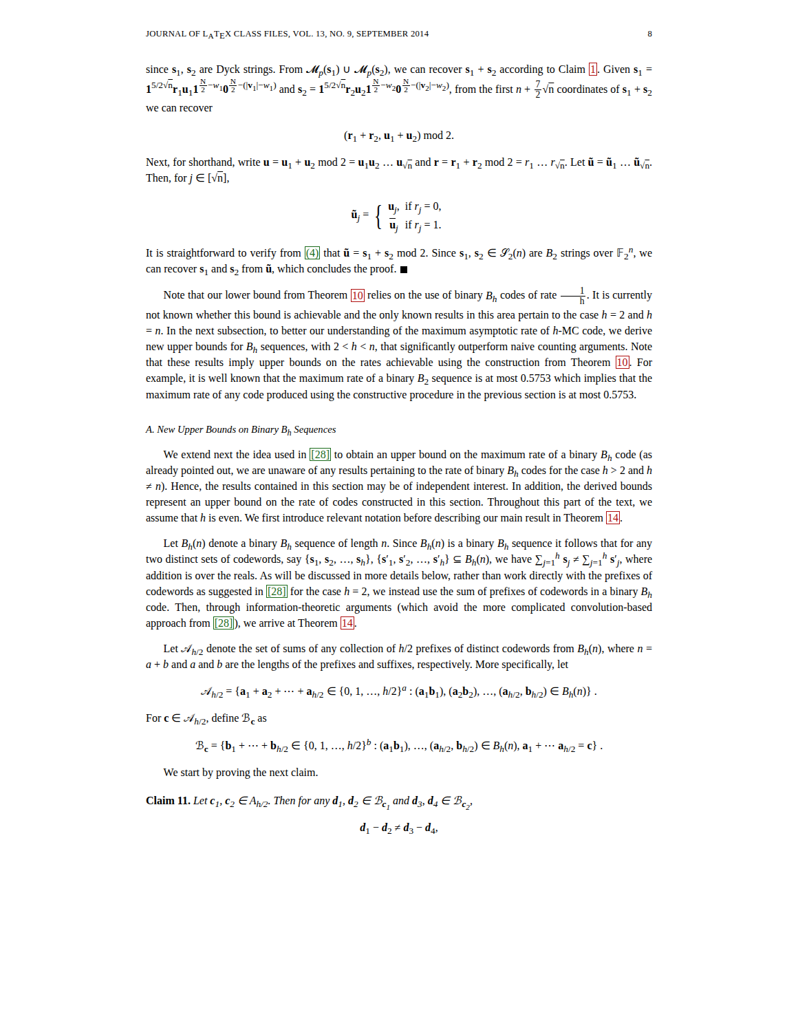Journal of LATEX Class Files, Vol. 13, No. 9, September 2014 8
since s1, s2 are Dyck strings. From 𝓜p(s1) ∪ 𝓜p(s2), we can recover s1 + s2 according to Claim 1. Given s1 = 15/2√nr1u11N 2−w10N 2−(|v1|−w1) and s2 = 15/2√nr2u21N 2−w20N 2−(|v2|−w2), from the first n + 72√n coordinates of s1 + s2 we can recover
(r1 + r2, u1 + u2) mod 2.
Next, for shorthand, write u = u1 + u2 mod 2 = u1u2 … u√n and r = r1 + r2 mod 2 = r1 … r√n. Let ũ = ũ1 … ũ√n. Then, for j ∈ [√n],
ũj = {
| u j , | if r j = 0, |
| u j | if r j = 1. |
It is straightforward to verify from (4) that ũ = s1 + s2 mod 2. Since s1, s2 ∈ 𝒮2(n) are B2 strings over 𝔽2n, we can recover s1 and s2 from ũ, which concludes the proof.
Note that our lower bound from Theorem 10 relies on the use of binary Bh codes of rate 1 h. It is currently not known whether this bound is achievable and the only known results in this area pertain to the case h = 2 and h = n. In the next subsection, to better our understanding of the maximum asymptotic rate of h-MC code, we derive new upper bounds for Bh sequences, with 2 < h < n, that significantly outperform naive counting arguments. Note that these results imply upper bounds on the rates achievable using the construction from Theorem 10. For example, it is well known that the maximum rate of a binary B2 sequence is at most 0.5753 which implies that the maximum rate of any code produced using the constructive procedure in the previous section is at most 0.5753.
A. New Upper Bounds on Binary Bh Sequences
We extend next the idea used in [28] to obtain an upper bound on the maximum rate of a binary Bh code (as already pointed out, we are unaware of any results pertaining to the rate of binary Bh codes for the case h > 2 and h ≠ n). Hence, the results contained in this section may be of independent interest. In addition, the derived bounds represent an upper bound on the rate of codes constructed in this section. Throughout this part of the text, we assume that h is even. We first introduce relevant notation before describing our main result in Theorem 14.
Let Bh(n) denote a binary Bh sequence of length n. Since Bh(n) is a binary Bh sequence it follows that for any two distinct sets of codewords, say {s1, s2, …, sh}, {s′1, s′2, …, s′h} ⊆ Bh(n), we have ∑j=1h sj ≠ ∑j=1h s′j, where addition is over the reals. As will be discussed in more details below, rather than work directly with the prefixes of codewords as suggested in [28] for the case h = 2, we instead use the sum of prefixes of codewords in a binary Bh code. Then, through information-theoretic arguments (which avoid the more complicated convolution-based approach from [28]), we arrive at Theorem 14.
Let 𝒜h/2 denote the set of sums of any collection of h/2 prefixes of distinct codewords from Bh(n), where n = a + b and a and b are the lengths of the prefixes and suffixes, respectively. More specifically, let
𝒜h/2 = {a1 + a2 + ⋯ + ah/2 ∈ {0, 1, …, h/2}a : (a1b1), (a2b2), …, (ah/2, bh/2) ∈ Bh(n)} .
For c ∈ 𝒜h/2, define ℬc as
ℬc = {b1 + ⋯ + bh/2 ∈ {0, 1, …, h/2}b : (a1b1), …, (ah/2, bh/2) ∈ Bh(n), a1 + ⋯ ah/2 = c} .
We start by proving the next claim.
Claim 11. Let c1, c2 ∈ Ah/2. Then for any d1, d2 ∈ ℬc1 and d3, d4 ∈ ℬc2,
d1 − d2 ≠ d3 − d4,